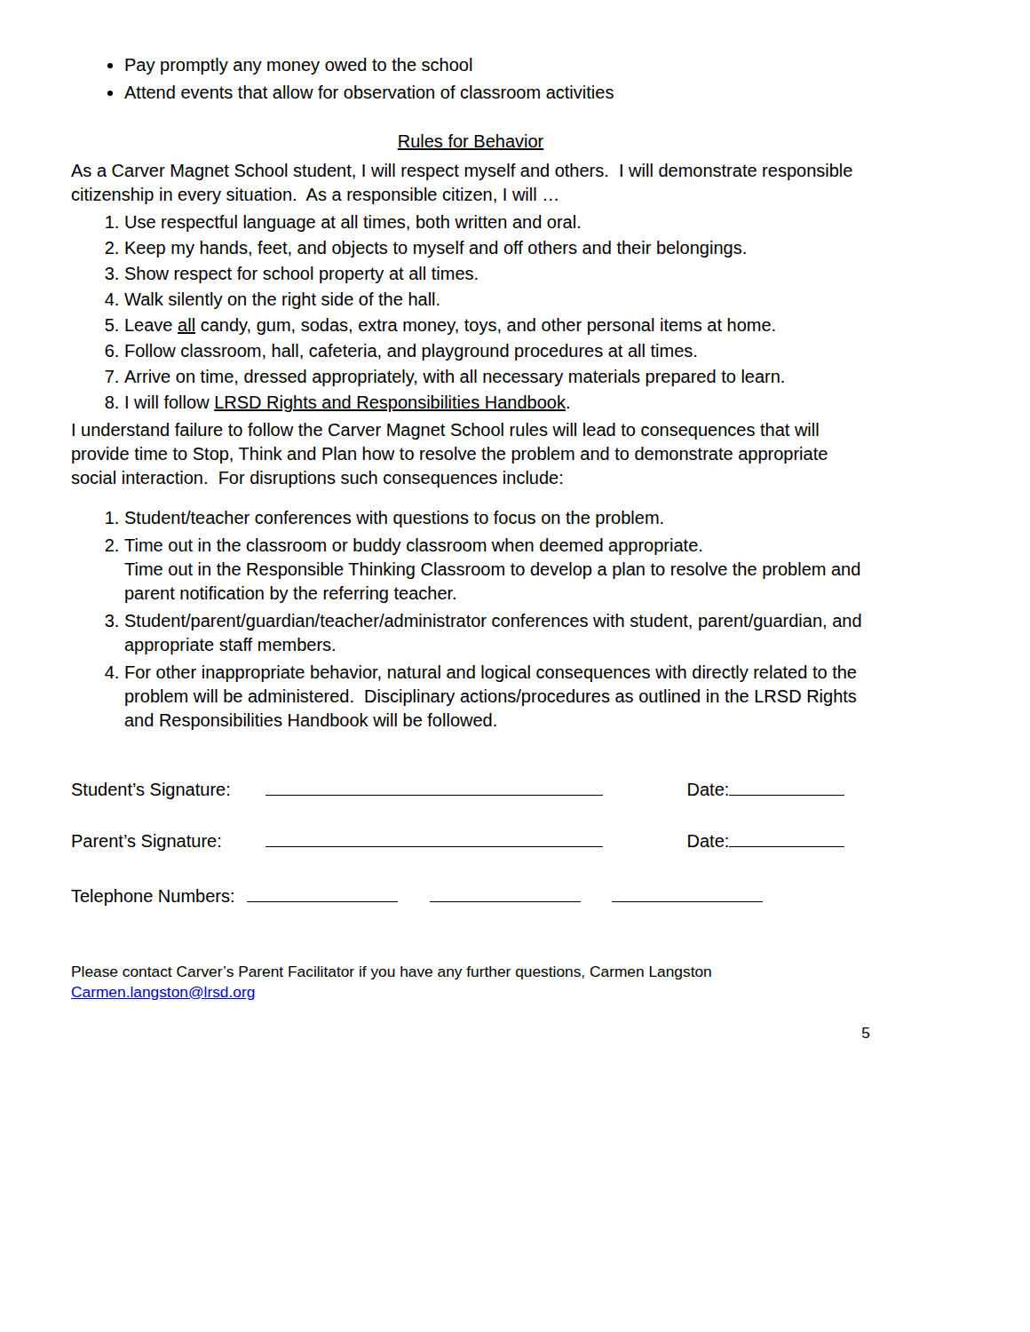Pay promptly any money owed to the school
Attend events that allow for observation of classroom activities
Rules for Behavior
As a Carver Magnet School student, I will respect myself and others. I will demonstrate responsible citizenship in every situation. As a responsible citizen, I will …
Use respectful language at all times, both written and oral.
Keep my hands, feet, and objects to myself and off others and their belongings.
Show respect for school property at all times.
Walk silently on the right side of the hall.
Leave all candy, gum, sodas, extra money, toys, and other personal items at home.
Follow classroom, hall, cafeteria, and playground procedures at all times.
Arrive on time, dressed appropriately, with all necessary materials prepared to learn.
I will follow LRSD Rights and Responsibilities Handbook.
I understand failure to follow the Carver Magnet School rules will lead to consequences that will provide time to Stop, Think and Plan how to resolve the problem and to demonstrate appropriate social interaction. For disruptions such consequences include:
Student/teacher conferences with questions to focus on the problem.
Time out in the classroom or buddy classroom when deemed appropriate. Time out in the Responsible Thinking Classroom to develop a plan to resolve the problem and parent notification by the referring teacher.
Student/parent/guardian/teacher/administrator conferences with student, parent/guardian, and appropriate staff members.
For other inappropriate behavior, natural and logical consequences with directly related to the problem will be administered. Disciplinary actions/procedures as outlined in the LRSD Rights and Responsibilities Handbook will be followed.
| Student’s Signature: | | Date: | |
| Parent’s Signature: | | Date: | |
Telephone Numbers:
Please contact Carver’s Parent Facilitator if you have any further questions, Carmen Langston
Carmen.langston@lrsd.org
5